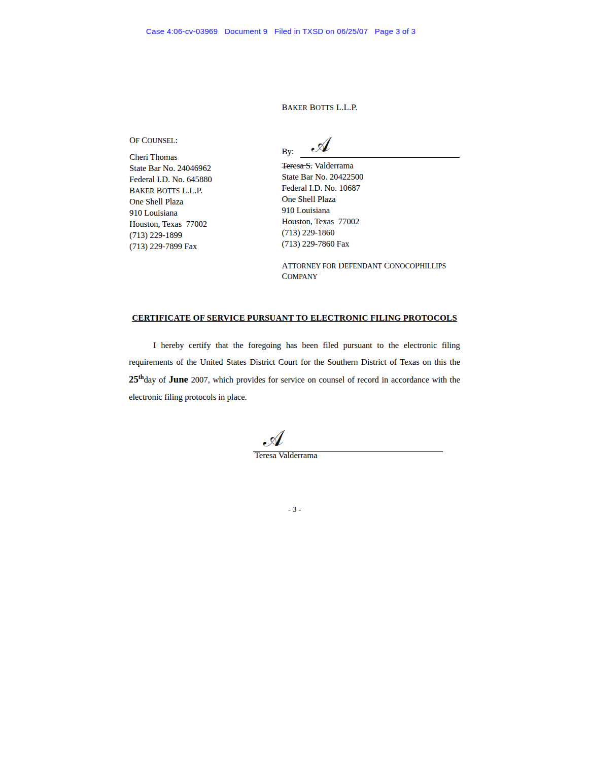Case 4:06-cv-03969 Document 9 Filed in TXSD on 06/25/07 Page 3 of 3
| | B AKER B OTTS L.L.P. |
| O F C OUNSEL : Cheri Thomas State Bar No. 24046962 Federal I.D. No. 645880 B AKER B OTTS L.L.P. One Shell Plaza 910 Louisiana Houston, Texas 77002 (713) 229-1899 (713) 229-7899 Fax | By: ​ 𝒜 Teresa S. Valderrama State Bar No. 20422500 Federal I.D. No. 10687 One Shell Plaza 910 Louisiana Houston, Texas 77002 (713) 229-1860 (713) 229-7860 Fax A TTORNEY FOR D EFENDANT C ONOCO P HILLIPS C OMPANY |
CERTIFICATE OF SERVICE PURSUANT TO ELECTRONIC FILING PROTOCOLS
I hereby certify that the foregoing has been filed pursuant to the electronic filing requirements of the United States District Court for the Southern District of Texas on this the 25thday of June 2007, which provides for service on counsel of record in accordance with the electronic filing protocols in place.
𝒜  Teresa Valderrama
- 3 -